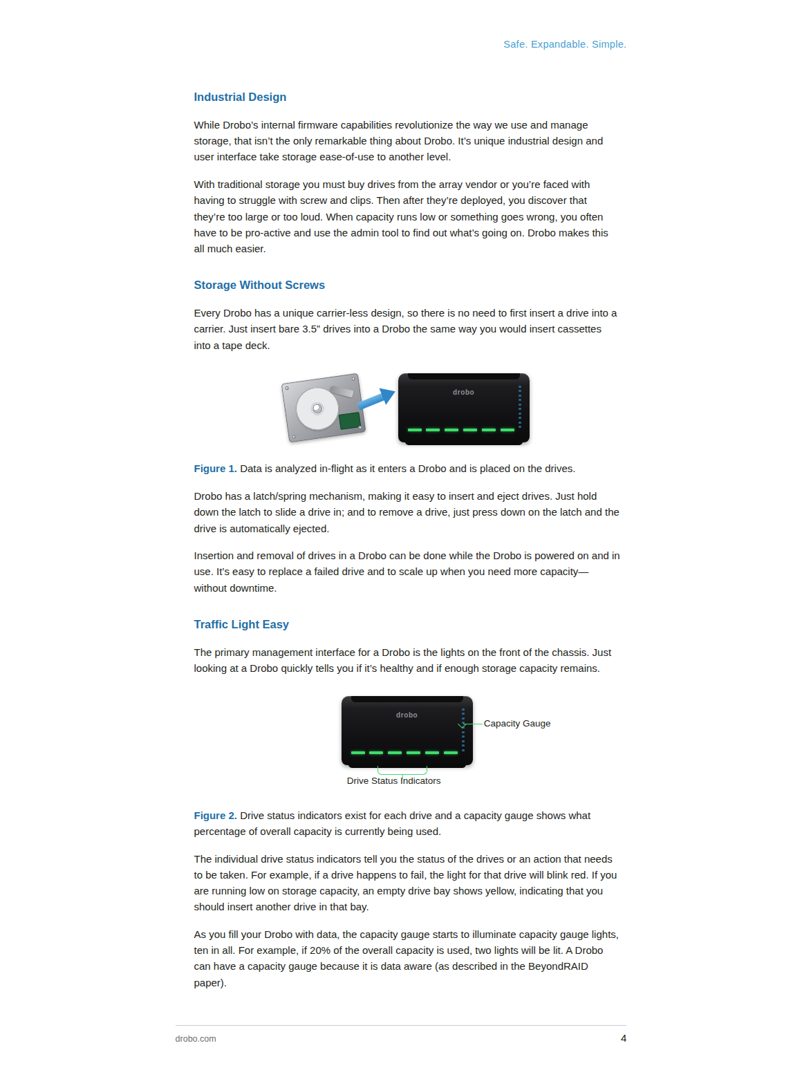Safe. Expandable. Simple.
Industrial Design
While Drobo’s internal firmware capabilities revolutionize the way we use and manage storage, that isn’t the only remarkable thing about Drobo. It’s unique industrial design and user interface take storage ease-of-use to another level.
With traditional storage you must buy drives from the array vendor or you’re faced with having to struggle with screw and clips. Then after they’re deployed, you discover that they’re too large or too loud. When capacity runs low or something goes wrong, you often have to be pro-active and use the admin tool to find out what’s going on. Drobo makes this all much easier.
Storage Without Screws
Every Drobo has a unique carrier-less design, so there is no need to first insert a drive into a carrier. Just insert bare 3.5” drives into a Drobo the same way you would insert cassettes into a tape deck.
drobo
Figure 1. Data is analyzed in-flight as it enters a Drobo and is placed on the drives.
Drobo has a latch/spring mechanism, making it easy to insert and eject drives. Just hold down the latch to slide a drive in; and to remove a drive, just press down on the latch and the drive is automatically ejected.
Insertion and removal of drives in a Drobo can be done while the Drobo is powered on and in use. It’s easy to replace a failed drive and to scale up when you need more capacity—without downtime.
Traffic Light Easy
The primary management interface for a Drobo is the lights on the front of the chassis. Just looking at a Drobo quickly tells you if it’s healthy and if enough storage capacity remains.
drobo
Capacity Gauge
Drive Status Indicators
Figure 2. Drive status indicators exist for each drive and a capacity gauge shows what percentage of overall capacity is currently being used.
The individual drive status indicators tell you the status of the drives or an action that needs to be taken. For example, if a drive happens to fail, the light for that drive will blink red. If you are running low on storage capacity, an empty drive bay shows yellow, indicating that you should insert another drive in that bay.
As you fill your Drobo with data, the capacity gauge starts to illuminate capacity gauge lights, ten in all. For example, if 20% of the overall capacity is used, two lights will be lit. A Drobo can have a capacity gauge because it is data aware (as described in the BeyondRAID paper).
drobo.com 4